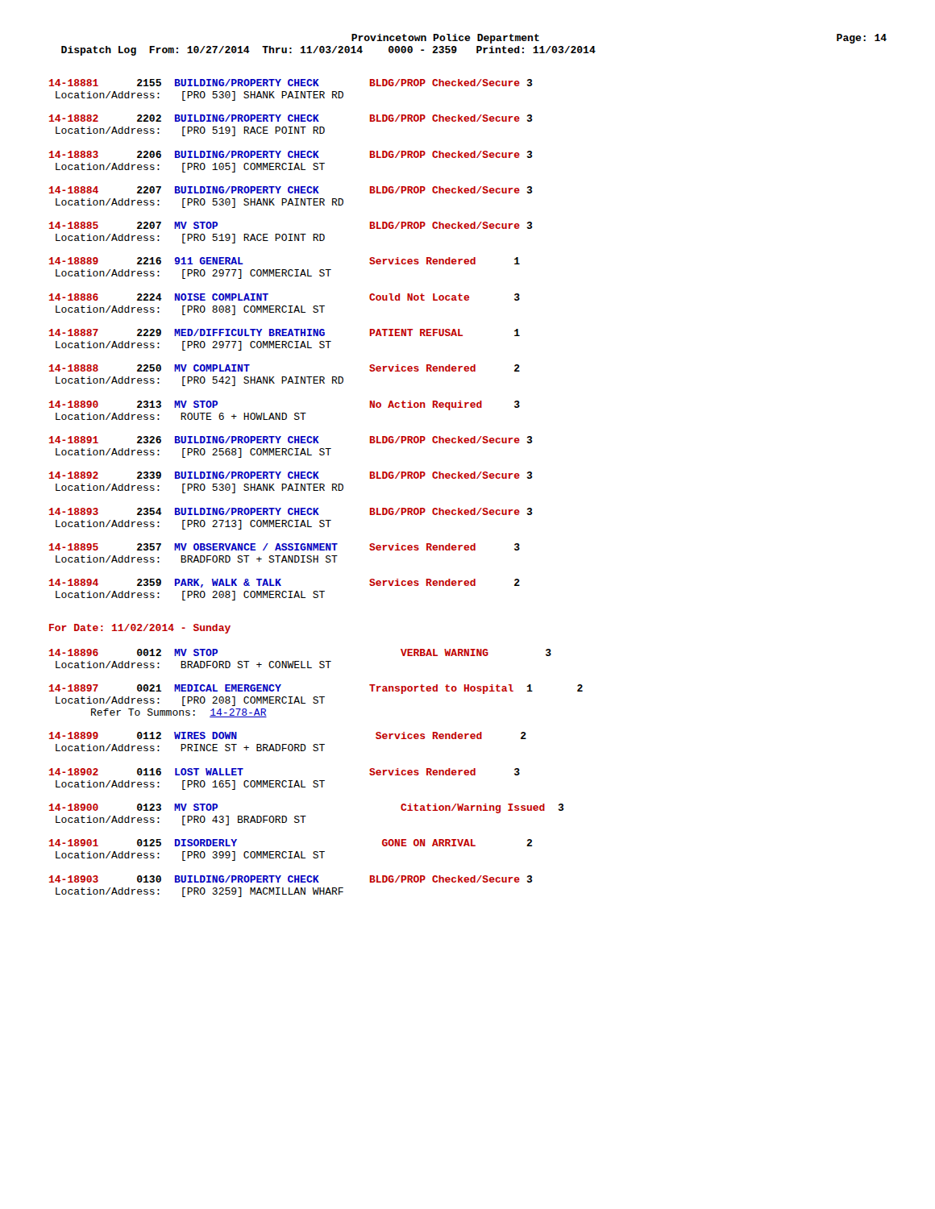Provincetown Police Department Page: 14
Dispatch Log From: 10/27/2014 Thru: 11/03/2014 0000 - 2359 Printed: 11/03/2014
14-18881 2155 BUILDING/PROPERTY CHECK BLDG/PROP Checked/Secure 3
Location/Address: [PRO 530] SHANK PAINTER RD
14-18882 2202 BUILDING/PROPERTY CHECK BLDG/PROP Checked/Secure 3
Location/Address: [PRO 519] RACE POINT RD
14-18883 2206 BUILDING/PROPERTY CHECK BLDG/PROP Checked/Secure 3
Location/Address: [PRO 105] COMMERCIAL ST
14-18884 2207 BUILDING/PROPERTY CHECK BLDG/PROP Checked/Secure 3
Location/Address: [PRO 530] SHANK PAINTER RD
14-18885 2207 MV STOP BLDG/PROP Checked/Secure 3
Location/Address: [PRO 519] RACE POINT RD
14-18889 2216 911 GENERAL Services Rendered 1
Location/Address: [PRO 2977] COMMERCIAL ST
14-18886 2224 NOISE COMPLAINT Could Not Locate 3
Location/Address: [PRO 808] COMMERCIAL ST
14-18887 2229 MED/DIFFICULTY BREATHING PATIENT REFUSAL 1
Location/Address: [PRO 2977] COMMERCIAL ST
14-18888 2250 MV COMPLAINT Services Rendered 2
Location/Address: [PRO 542] SHANK PAINTER RD
14-18890 2313 MV STOP No Action Required 3
Location/Address: ROUTE 6 + HOWLAND ST
14-18891 2326 BUILDING/PROPERTY CHECK BLDG/PROP Checked/Secure 3
Location/Address: [PRO 2568] COMMERCIAL ST
14-18892 2339 BUILDING/PROPERTY CHECK BLDG/PROP Checked/Secure 3
Location/Address: [PRO 530] SHANK PAINTER RD
14-18893 2354 BUILDING/PROPERTY CHECK BLDG/PROP Checked/Secure 3
Location/Address: [PRO 2713] COMMERCIAL ST
14-18895 2357 MV OBSERVANCE / ASSIGNMENT Services Rendered 3
Location/Address: BRADFORD ST + STANDISH ST
14-18894 2359 PARK, WALK & TALK Services Rendered 2
Location/Address: [PRO 208] COMMERCIAL ST
For Date: 11/02/2014 - Sunday
14-18896 0012 MV STOP VERBAL WARNING 3
Location/Address: BRADFORD ST + CONWELL ST
14-18897 0021 MEDICAL EMERGENCY Transported to Hospital 1 2
Location/Address: [PRO 208] COMMERCIAL ST
Refer To Summons: 14-278-AR
14-18899 0112 WIRES DOWN Services Rendered 2
Location/Address: PRINCE ST + BRADFORD ST
14-18902 0116 LOST WALLET Services Rendered 3
Location/Address: [PRO 165] COMMERCIAL ST
14-18900 0123 MV STOP Citation/Warning Issued 3
Location/Address: [PRO 43] BRADFORD ST
14-18901 0125 DISORDERLY GONE ON ARRIVAL 2
Location/Address: [PRO 399] COMMERCIAL ST
14-18903 0130 BUILDING/PROPERTY CHECK BLDG/PROP Checked/Secure 3
Location/Address: [PRO 3259] MACMILLAN WHARF